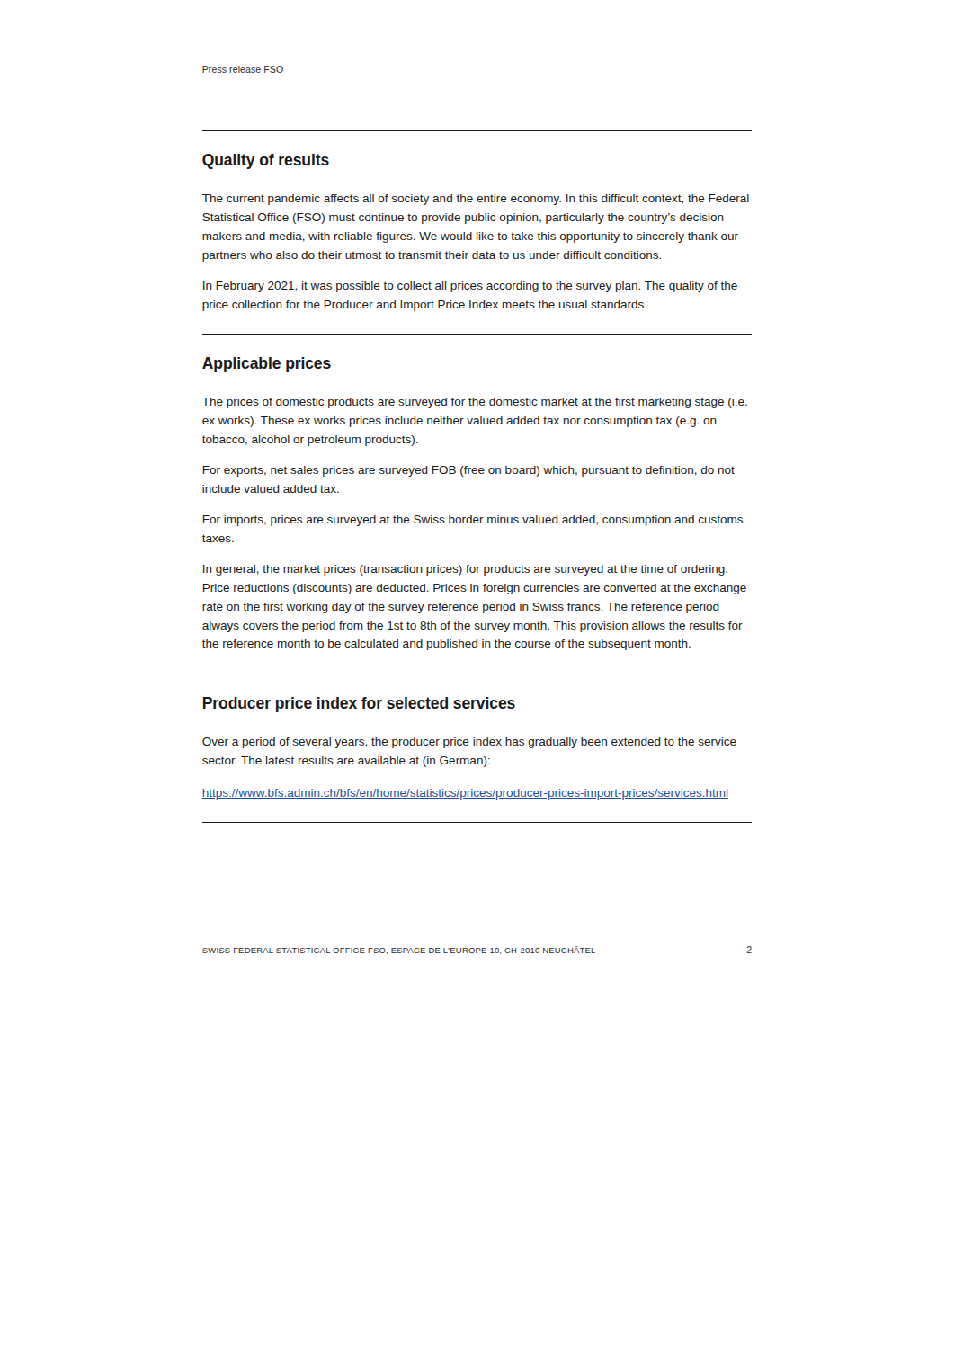Press release FSO
Quality of results
The current pandemic affects all of society and the entire economy. In this difficult context, the Federal Statistical Office (FSO) must continue to provide public opinion, particularly the country’s decision makers and media, with reliable figures. We would like to take this opportunity to sincerely thank our partners who also do their utmost to transmit their data to us under difficult conditions.
In February 2021, it was possible to collect all prices according to the survey plan. The quality of the price collection for the Producer and Import Price Index meets the usual standards.
Applicable prices
The prices of domestic products are surveyed for the domestic market at the first marketing stage (i.e. ex works). These ex works prices include neither valued added tax nor consumption tax (e.g. on tobacco, alcohol or petroleum products).
For exports, net sales prices are surveyed FOB (free on board) which, pursuant to definition, do not include valued added tax.
For imports, prices are surveyed at the Swiss border minus valued added, consumption and customs taxes.
In general, the market prices (transaction prices) for products are surveyed at the time of ordering. Price reductions (discounts) are deducted. Prices in foreign currencies are converted at the exchange rate on the first working day of the survey reference period in Swiss francs. The reference period always covers the period from the 1st to 8th of the survey month. This provision allows the results for the reference month to be calculated and published in the course of the subsequent month.
Producer price index for selected services
Over a period of several years, the producer price index has gradually been extended to the service sector. The latest results are available at (in German):
https://www.bfs.admin.ch/bfs/en/home/statistics/prices/producer-prices-import-prices/services.html
SWISS FEDERAL STATISTICAL OFFICE FSO, ESPACE DE L'EUROPE 10, CH-2010 NEUCHÂTEL 2